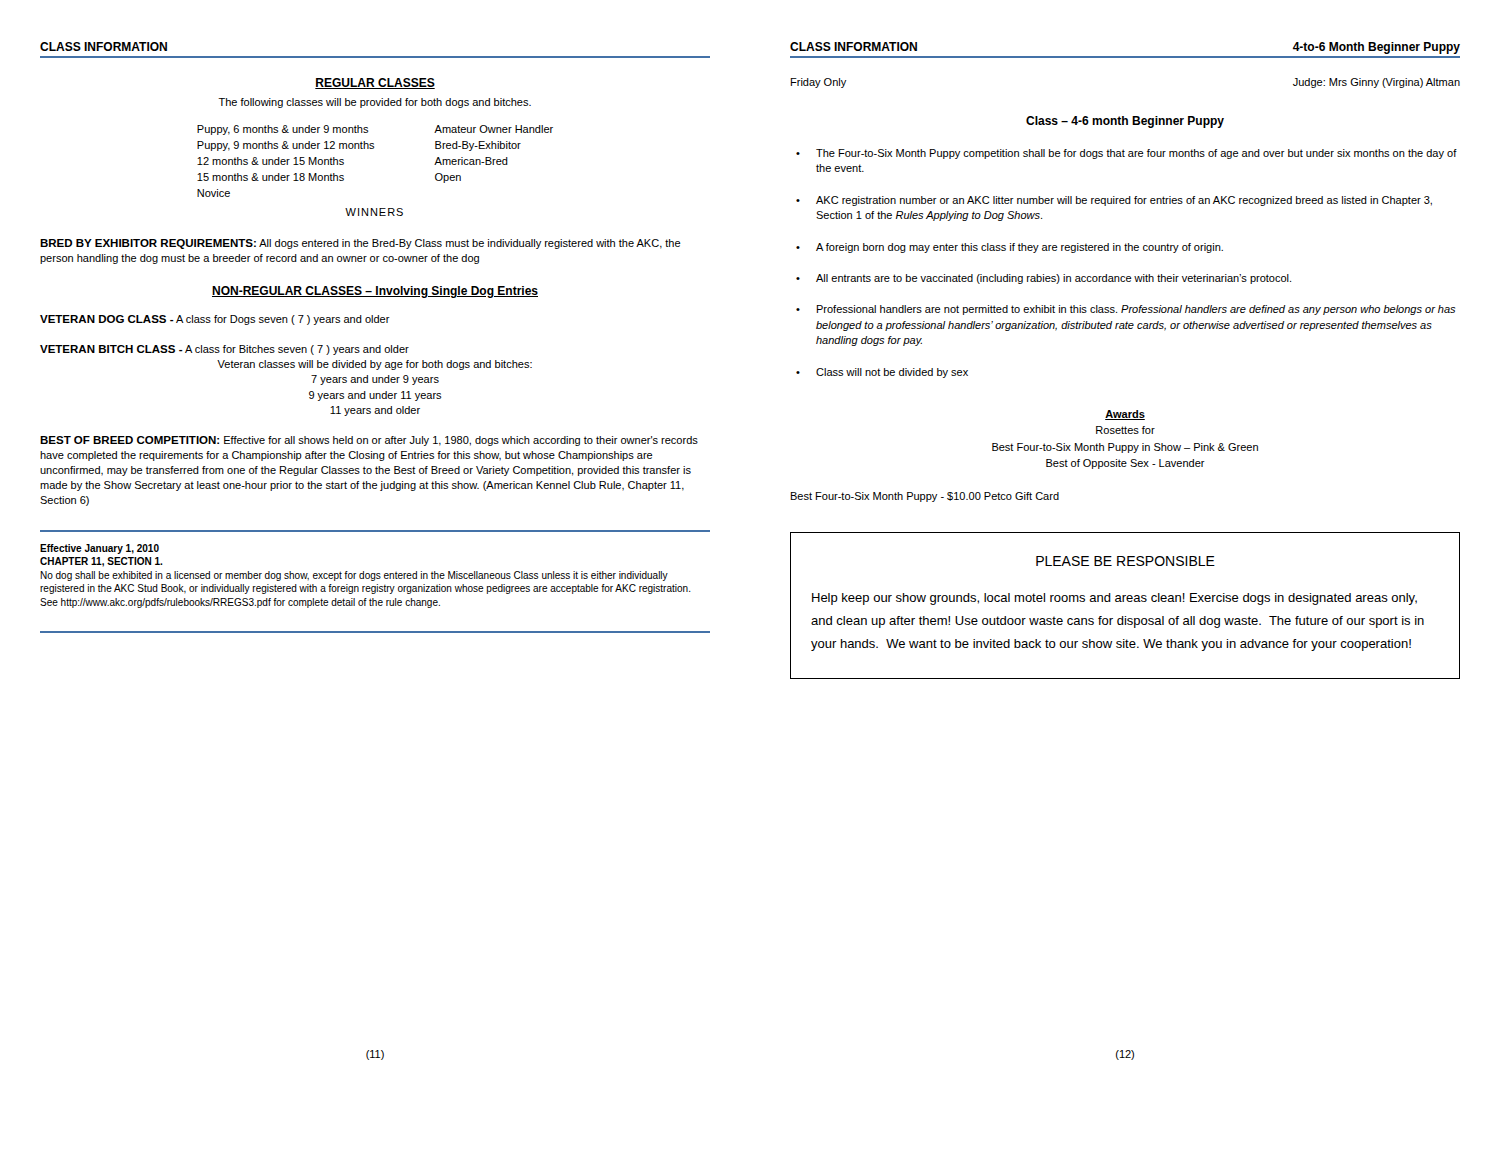CLASS INFORMATION
REGULAR CLASSES
The following classes will be provided for both dogs and bitches.
Puppy, 6 months & under 9 months
Puppy, 9 months & under 12 months
12 months & under 15 Months
15 months & under 18 Months
Novice
Amateur Owner Handler
Bred-By-Exhibitor
American-Bred
Open
WINNERS
BRED BY EXHIBITOR REQUIREMENTS: All dogs entered in the Bred-By Class must be individually registered with the AKC, the person handling the dog must be a breeder of record and an owner or co-owner of the dog
NON-REGULAR CLASSES – Involving Single Dog Entries
VETERAN DOG CLASS - A class for Dogs seven ( 7 ) years and older
VETERAN BITCH CLASS - A class for Bitches seven ( 7 ) years and older
Veteran classes will be divided by age for both dogs and bitches:
7 years and under 9 years
9 years and under 11 years
11 years and older
BEST OF BREED COMPETITION: Effective for all shows held on or after July 1, 1980, dogs which according to their owner's records have completed the requirements for a Championship after the Closing of Entries for this show, but whose Championships are unconfirmed, may be transferred from one of the Regular Classes to the Best of Breed or Variety Competition, provided this transfer is made by the Show Secretary at least one-hour prior to the start of the judging at this show. (American Kennel Club Rule, Chapter 11, Section 6)
Effective January 1, 2010
CHAPTER 11, SECTION 1.
No dog shall be exhibited in a licensed or member dog show, except for dogs entered in the Miscellaneous Class unless it is either individually registered in the AKC Stud Book, or individually registered with a foreign registry organization whose pedigrees are acceptable for AKC registration.
See http://www.akc.org/pdfs/rulebooks/RREGS3.pdf for complete detail of the rule change.
(11)
CLASS INFORMATION 4-to-6 Month Beginner Puppy
Friday Only Judge: Mrs Ginny (Virgina) Altman
Class – 4-6 month Beginner Puppy
The Four-to-Six Month Puppy competition shall be for dogs that are four months of age and over but under six months on the day of the event.
AKC registration number or an AKC litter number will be required for entries of an AKC recognized breed as listed in Chapter 3, Section 1 of the Rules Applying to Dog Shows.
A foreign born dog may enter this class if they are registered in the country of origin.
All entrants are to be vaccinated (including rabies) in accordance with their veterinarian’s protocol.
Professional handlers are not permitted to exhibit in this class. Professional handlers are defined as any person who belongs or has belonged to a professional handlers’ organization, distributed rate cards, or otherwise advertised or represented themselves as handling dogs for pay.
Class will not be divided by sex
Awards
Rosettes for
Best Four-to-Six Month Puppy in Show – Pink & Green
Best of Opposite Sex - Lavender
Best Four-to-Six Month Puppy - $10.00 Petco Gift Card
PLEASE BE RESPONSIBLE
Help keep our show grounds, local motel rooms and areas clean! Exercise dogs in designated areas only, and clean up after them! Use outdoor waste cans for disposal of all dog waste. The future of our sport is in your hands. We want to be invited back to our show site. We thank you in advance for your cooperation!
(12)